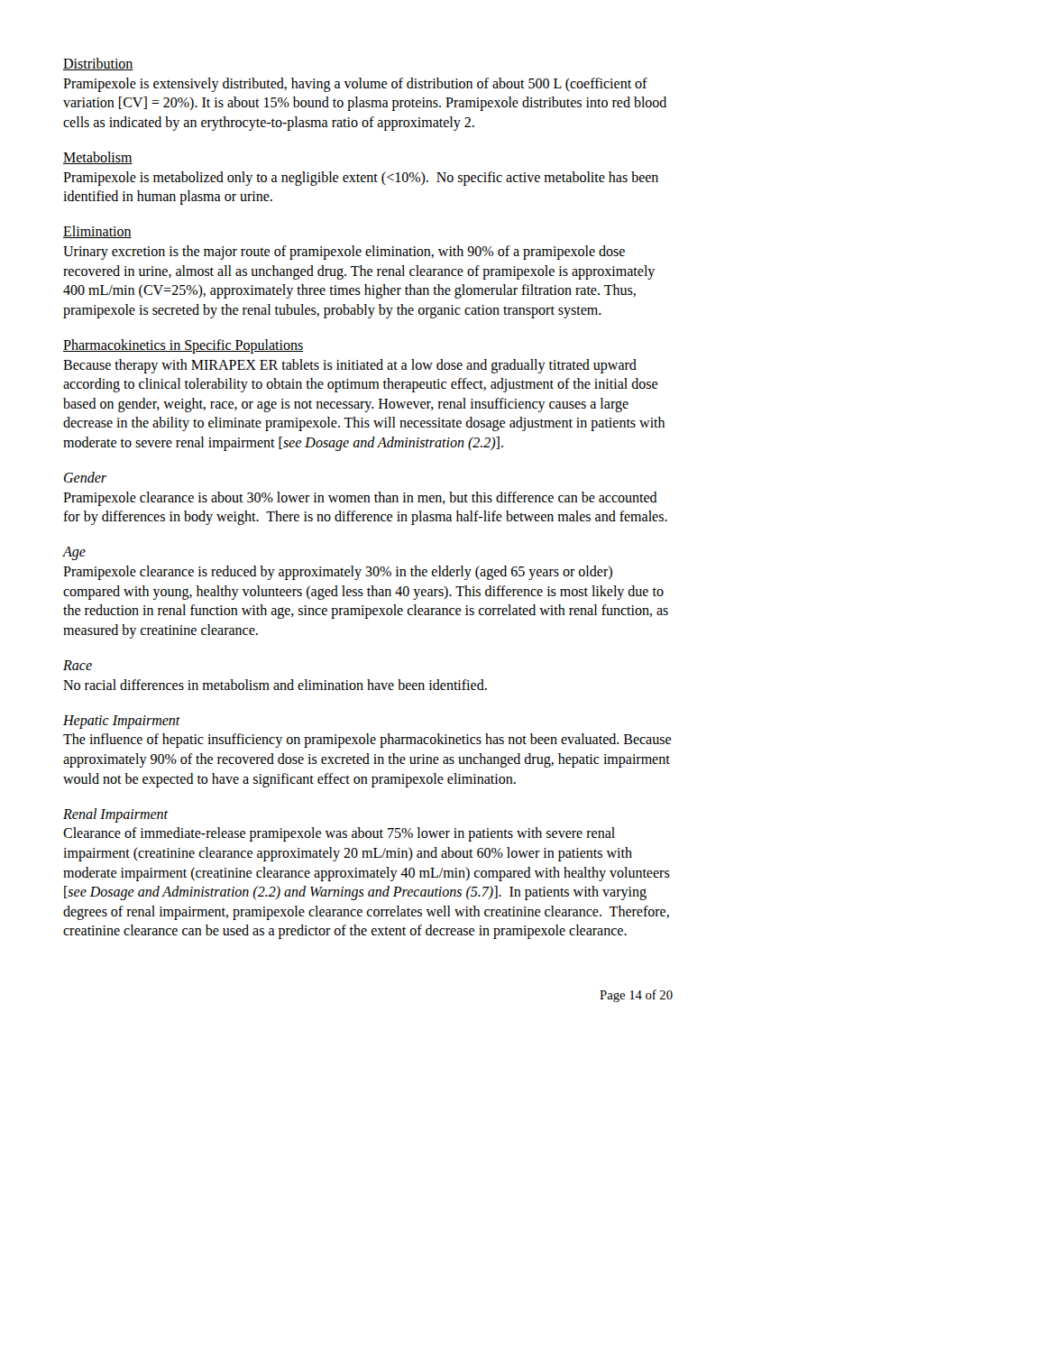Distribution
Pramipexole is extensively distributed, having a volume of distribution of about 500 L (coefficient of variation [CV] = 20%). It is about 15% bound to plasma proteins. Pramipexole distributes into red blood cells as indicated by an erythrocyte-to-plasma ratio of approximately 2.
Metabolism
Pramipexole is metabolized only to a negligible extent (<10%). No specific active metabolite has been identified in human plasma or urine.
Elimination
Urinary excretion is the major route of pramipexole elimination, with 90% of a pramipexole dose recovered in urine, almost all as unchanged drug. The renal clearance of pramipexole is approximately 400 mL/min (CV=25%), approximately three times higher than the glomerular filtration rate. Thus, pramipexole is secreted by the renal tubules, probably by the organic cation transport system.
Pharmacokinetics in Specific Populations
Because therapy with MIRAPEX ER tablets is initiated at a low dose and gradually titrated upward according to clinical tolerability to obtain the optimum therapeutic effect, adjustment of the initial dose based on gender, weight, race, or age is not necessary. However, renal insufficiency causes a large decrease in the ability to eliminate pramipexole. This will necessitate dosage adjustment in patients with moderate to severe renal impairment [see Dosage and Administration (2.2)].
Gender
Pramipexole clearance is about 30% lower in women than in men, but this difference can be accounted for by differences in body weight. There is no difference in plasma half-life between males and females.
Age
Pramipexole clearance is reduced by approximately 30% in the elderly (aged 65 years or older) compared with young, healthy volunteers (aged less than 40 years). This difference is most likely due to the reduction in renal function with age, since pramipexole clearance is correlated with renal function, as measured by creatinine clearance.
Race
No racial differences in metabolism and elimination have been identified.
Hepatic Impairment
The influence of hepatic insufficiency on pramipexole pharmacokinetics has not been evaluated. Because approximately 90% of the recovered dose is excreted in the urine as unchanged drug, hepatic impairment would not be expected to have a significant effect on pramipexole elimination.
Renal Impairment
Clearance of immediate-release pramipexole was about 75% lower in patients with severe renal impairment (creatinine clearance approximately 20 mL/min) and about 60% lower in patients with moderate impairment (creatinine clearance approximately 40 mL/min) compared with healthy volunteers [see Dosage and Administration (2.2) and Warnings and Precautions (5.7)]. In patients with varying degrees of renal impairment, pramipexole clearance correlates well with creatinine clearance. Therefore, creatinine clearance can be used as a predictor of the extent of decrease in pramipexole clearance.
Page 14 of 20